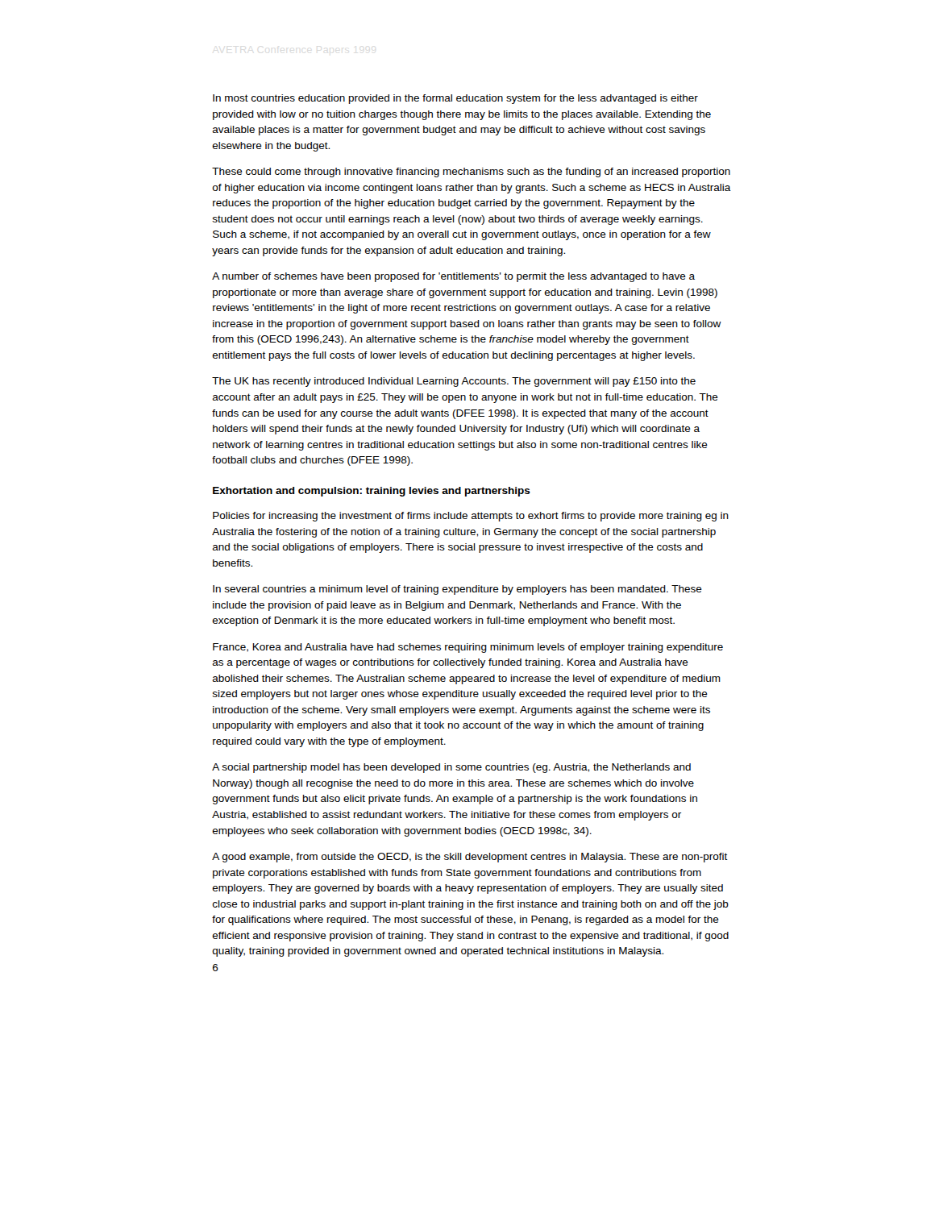AVETRA Conference Papers 1999
In most countries education provided in the formal education system for the less advantaged is either provided with low or no tuition charges though there may be limits to the places available. Extending the available places is a matter for government budget and may be difficult to achieve without cost savings elsewhere in the budget.
These could come through innovative financing mechanisms such as the funding of an increased proportion of higher education via income contingent loans rather than by grants. Such a scheme as HECS in Australia reduces the proportion of the higher education budget carried by the government. Repayment by the student does not occur until earnings reach a level (now) about two thirds of average weekly earnings. Such a scheme, if not accompanied by an overall cut in government outlays, once in operation for a few years can provide funds for the expansion of adult education and training.
A number of schemes have been proposed for 'entitlements' to permit the less advantaged to have a proportionate or more than average share of government support for education and training. Levin (1998) reviews 'entitlements' in the light of more recent restrictions on government outlays. A case for a relative increase in the proportion of government support based on loans rather than grants may be seen to follow from this (OECD 1996,243). An alternative scheme is the franchise model whereby the government entitlement pays the full costs of lower levels of education but declining percentages at higher levels.
The UK has recently introduced Individual Learning Accounts. The government will pay £150 into the account after an adult pays in £25. They will be open to anyone in work but not in full-time education. The funds can be used for any course the adult wants (DFEE 1998). It is expected that many of the account holders will spend their funds at the newly founded University for Industry (Ufi) which will coordinate a network of learning centres in traditional education settings but also in some non-traditional centres like football clubs and churches (DFEE 1998).
Exhortation and compulsion: training levies and partnerships
Policies for increasing the investment of firms include attempts to exhort firms to provide more training eg in Australia the fostering of the notion of a training culture, in Germany the concept of the social partnership and the social obligations of employers. There is social pressure to invest irrespective of the costs and benefits.
In several countries a minimum level of training expenditure by employers has been mandated. These include the provision of paid leave as in Belgium and Denmark, Netherlands and France. With the exception of Denmark it is the more educated workers in full-time employment who benefit most.
France, Korea and Australia have had schemes requiring minimum levels of employer training expenditure as a percentage of wages or contributions for collectively funded training. Korea and Australia have abolished their schemes. The Australian scheme appeared to increase the level of expenditure of medium sized employers but not larger ones whose expenditure usually exceeded the required level prior to the introduction of the scheme. Very small employers were exempt. Arguments against the scheme were its unpopularity with employers and also that it took no account of the way in which the amount of training required could vary with the type of employment.
A social partnership model has been developed in some countries (eg. Austria, the Netherlands and Norway) though all recognise the need to do more in this area. These are schemes which do involve government funds but also elicit private funds. An example of a partnership is the work foundations in Austria, established to assist redundant workers. The initiative for these comes from employers or employees who seek collaboration with government bodies (OECD 1998c, 34).
A good example, from outside the OECD, is the skill development centres in Malaysia. These are non-profit private corporations established with funds from State government foundations and contributions from employers. They are governed by boards with a heavy representation of employers. They are usually sited close to industrial parks and support in-plant training in the first instance and training both on and off the job for qualifications where required. The most successful of these, in Penang, is regarded as a model for the efficient and responsive provision of training. They stand in contrast to the expensive and traditional, if good quality, training provided in government owned and operated technical institutions in Malaysia.
6